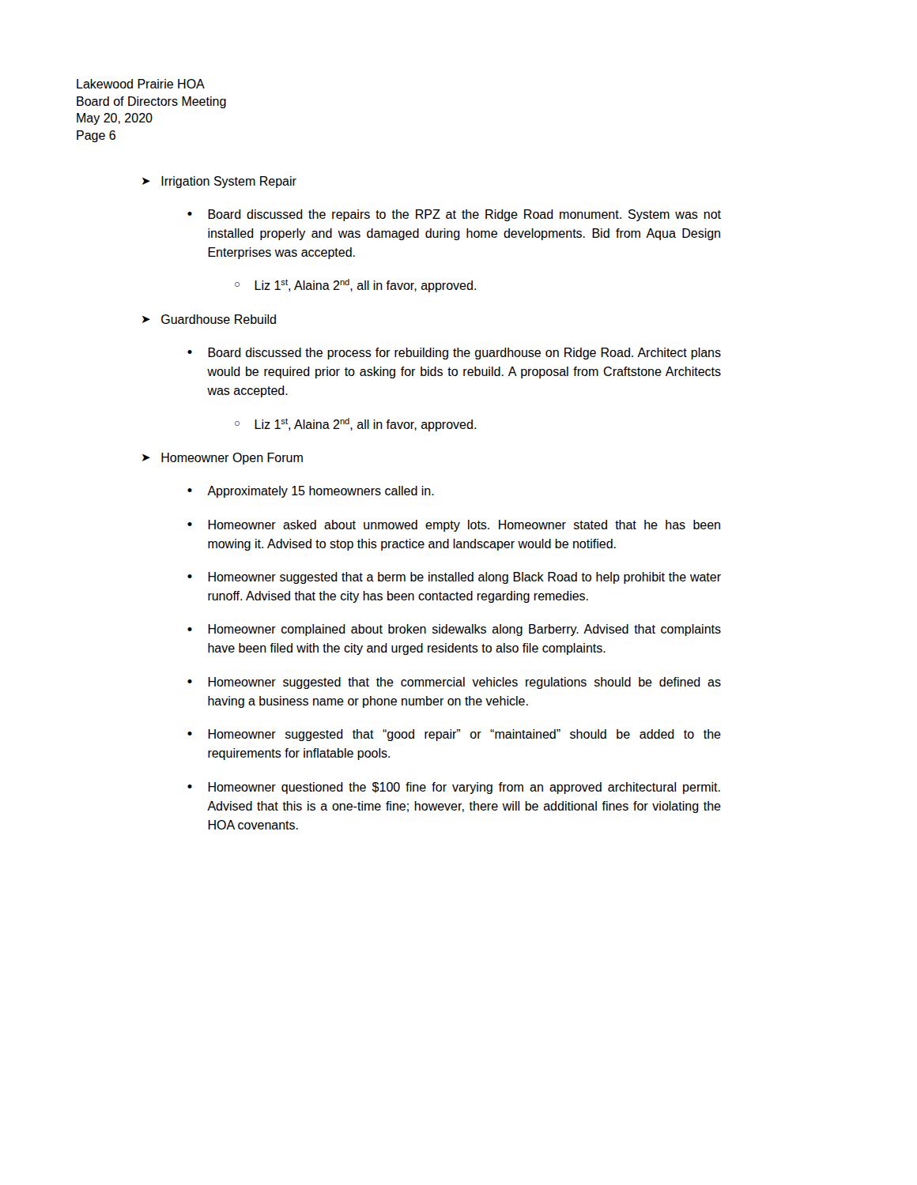Lakewood Prairie HOA
Board of Directors Meeting
May 20, 2020
Page 6
Irrigation System Repair
Board discussed the repairs to the RPZ at the Ridge Road monument. System was not installed properly and was damaged during home developments. Bid from Aqua Design Enterprises was accepted.
Liz 1st, Alaina 2nd, all in favor, approved.
Guardhouse Rebuild
Board discussed the process for rebuilding the guardhouse on Ridge Road. Architect plans would be required prior to asking for bids to rebuild. A proposal from Craftstone Architects was accepted.
Liz 1st, Alaina 2nd, all in favor, approved.
Homeowner Open Forum
Approximately 15 homeowners called in.
Homeowner asked about unmowed empty lots. Homeowner stated that he has been mowing it. Advised to stop this practice and landscaper would be notified.
Homeowner suggested that a berm be installed along Black Road to help prohibit the water runoff. Advised that the city has been contacted regarding remedies.
Homeowner complained about broken sidewalks along Barberry. Advised that complaints have been filed with the city and urged residents to also file complaints.
Homeowner suggested that the commercial vehicles regulations should be defined as having a business name or phone number on the vehicle.
Homeowner suggested that “good repair” or “maintained” should be added to the requirements for inflatable pools.
Homeowner questioned the $100 fine for varying from an approved architectural permit. Advised that this is a one-time fine; however, there will be additional fines for violating the HOA covenants.